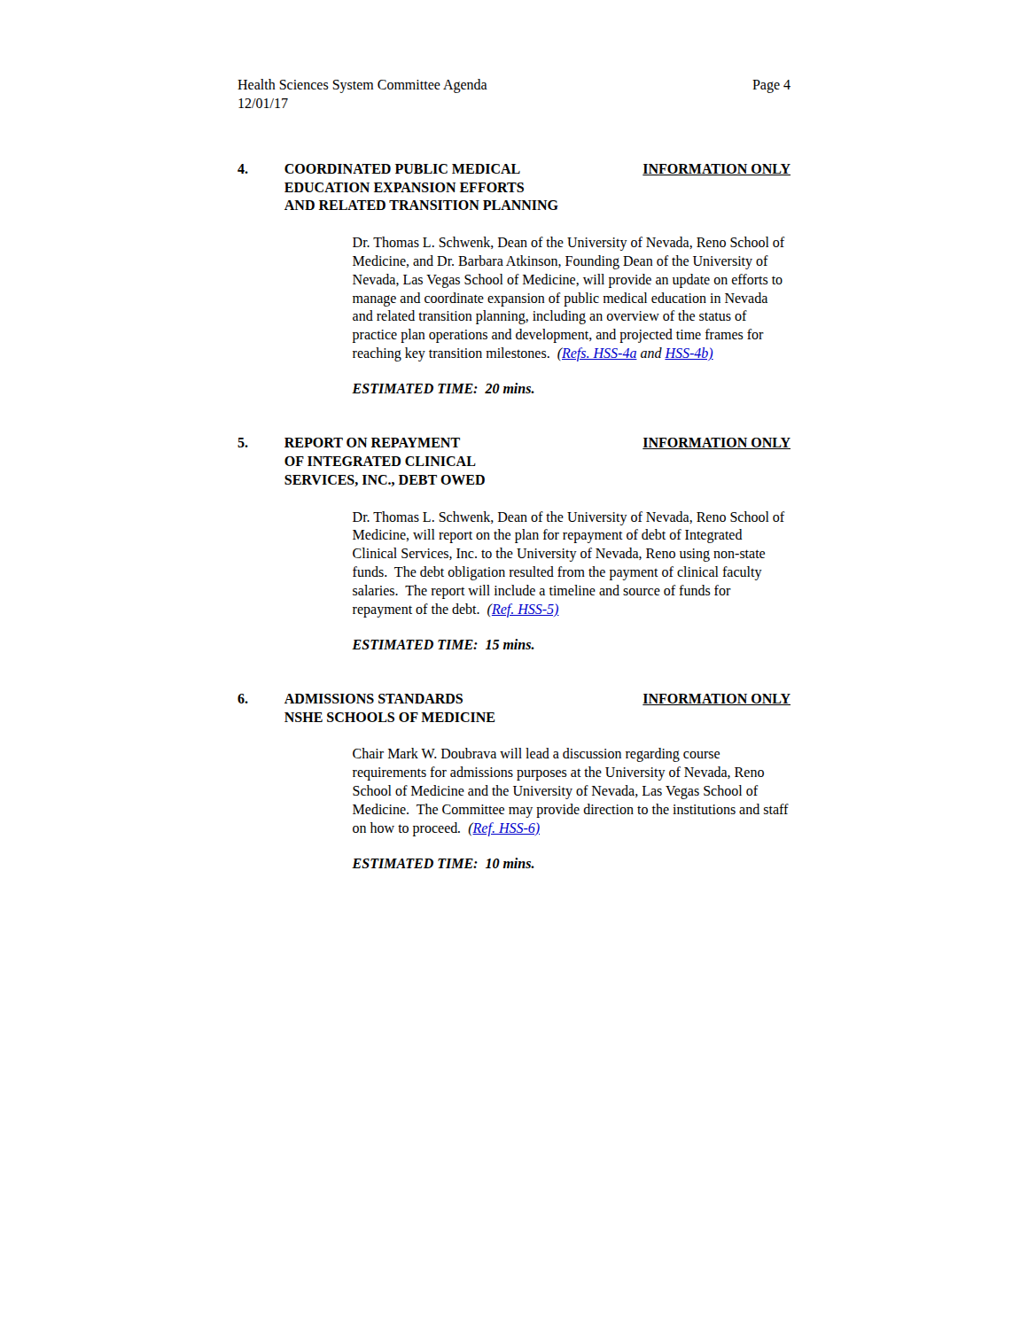Health Sciences System Committee Agenda
12/01/17
Page 4
4.
Coordinated Public Medical
Education Expansion Efforts
and Related Transition Planning
Information Only
Dr. Thomas L. Schwenk, Dean of the University of Nevada, Reno School of Medicine, and Dr. Barbara Atkinson, Founding Dean of the University of Nevada, Las Vegas School of Medicine, will provide an update on efforts to manage and coordinate expansion of public medical education in Nevada and related transition planning, including an overview of the status of practice plan operations and development, and projected time frames for reaching key transition milestones. (Refs. HSS-4a and HSS-4b)
ESTIMATED TIME: 20 mins.
5.
Report on Repayment
of Integrated Clinical
Services, Inc., Debt Owed
Information Only
Dr. Thomas L. Schwenk, Dean of the University of Nevada, Reno School of Medicine, will report on the plan for repayment of debt of Integrated Clinical Services, Inc. to the University of Nevada, Reno using non-state funds. The debt obligation resulted from the payment of clinical faculty salaries. The report will include a timeline and source of funds for repayment of the debt. (Ref. HSS-5)
ESTIMATED TIME: 15 mins.
6.
Admissions Standards
NSHE Schools of Medicine
Information Only
Chair Mark W. Doubrava will lead a discussion regarding course requirements for admissions purposes at the University of Nevada, Reno School of Medicine and the University of Nevada, Las Vegas School of Medicine. The Committee may provide direction to the institutions and staff on how to proceed. (Ref. HSS-6)
ESTIMATED TIME: 10 mins.